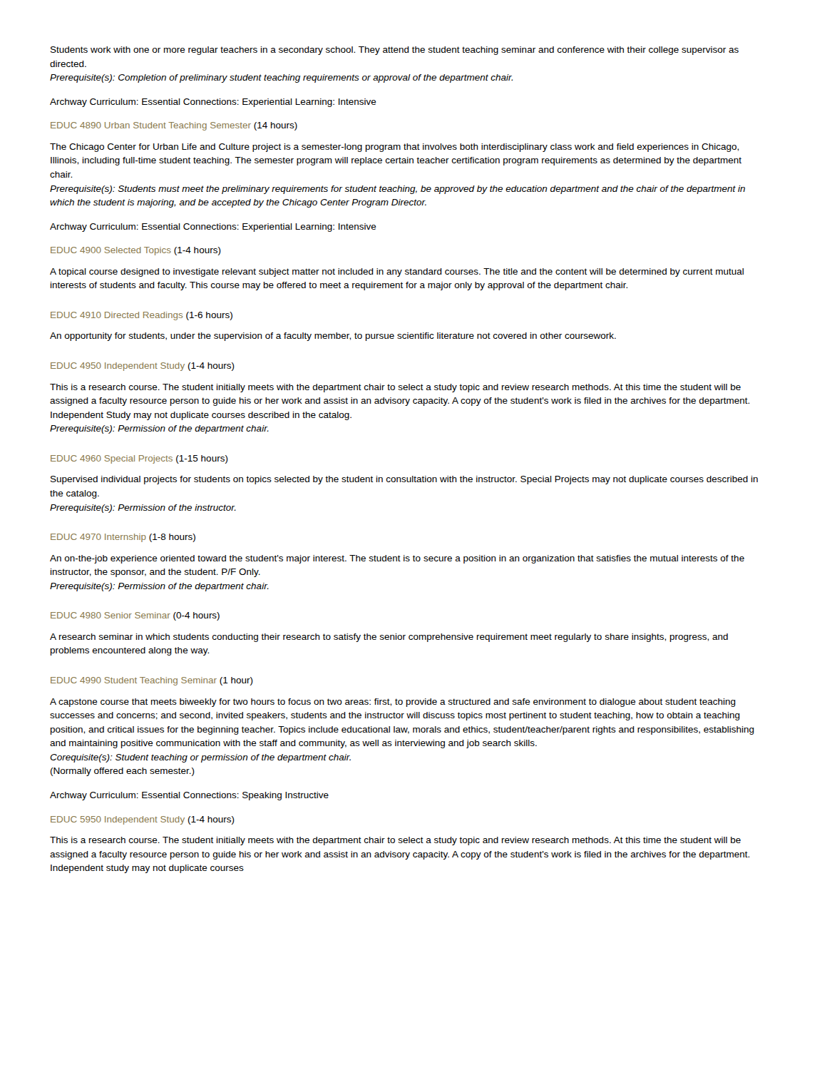Students work with one or more regular teachers in a secondary school. They attend the student teaching seminar and conference with their college supervisor as directed.
Prerequisite(s): Completion of preliminary student teaching requirements or approval of the department chair.
Archway Curriculum: Essential Connections: Experiential Learning: Intensive
EDUC 4890 Urban Student Teaching Semester (14 hours)
The Chicago Center for Urban Life and Culture project is a semester-long program that involves both interdisciplinary class work and field experiences in Chicago, Illinois, including full-time student teaching. The semester program will replace certain teacher certification program requirements as determined by the department chair.
Prerequisite(s): Students must meet the preliminary requirements for student teaching, be approved by the education department and the chair of the department in which the student is majoring, and be accepted by the Chicago Center Program Director.
Archway Curriculum: Essential Connections: Experiential Learning: Intensive
EDUC 4900 Selected Topics (1-4 hours)
A topical course designed to investigate relevant subject matter not included in any standard courses. The title and the content will be determined by current mutual interests of students and faculty. This course may be offered to meet a requirement for a major only by approval of the department chair.
EDUC 4910 Directed Readings (1-6 hours)
An opportunity for students, under the supervision of a faculty member, to pursue scientific literature not covered in other coursework.
EDUC 4950 Independent Study (1-4 hours)
This is a research course. The student initially meets with the department chair to select a study topic and review research methods. At this time the student will be assigned a faculty resource person to guide his or her work and assist in an advisory capacity. A copy of the student's work is filed in the archives for the department. Independent Study may not duplicate courses described in the catalog.
Prerequisite(s): Permission of the department chair.
EDUC 4960 Special Projects (1-15 hours)
Supervised individual projects for students on topics selected by the student in consultation with the instructor. Special Projects may not duplicate courses described in the catalog.
Prerequisite(s): Permission of the instructor.
EDUC 4970 Internship (1-8 hours)
An on-the-job experience oriented toward the student's major interest. The student is to secure a position in an organization that satisfies the mutual interests of the instructor, the sponsor, and the student. P/F Only.
Prerequisite(s): Permission of the department chair.
EDUC 4980 Senior Seminar (0-4 hours)
A research seminar in which students conducting their research to satisfy the senior comprehensive requirement meet regularly to share insights, progress, and problems encountered along the way.
EDUC 4990 Student Teaching Seminar (1 hour)
A capstone course that meets biweekly for two hours to focus on two areas: first, to provide a structured and safe environment to dialogue about student teaching successes and concerns; and second, invited speakers, students and the instructor will discuss topics most pertinent to student teaching, how to obtain a teaching position, and critical issues for the beginning teacher. Topics include educational law, morals and ethics, student/teacher/parent rights and responsibilites, establishing and maintaining positive communication with the staff and community, as well as interviewing and job search skills.
Corequisite(s): Student teaching or permission of the department chair.
(Normally offered each semester.)
Archway Curriculum: Essential Connections: Speaking Instructive
EDUC 5950 Independent Study (1-4 hours)
This is a research course. The student initially meets with the department chair to select a study topic and review research methods. At this time the student will be assigned a faculty resource person to guide his or her work and assist in an advisory capacity. A copy of the student's work is filed in the archives for the department. Independent study may not duplicate courses